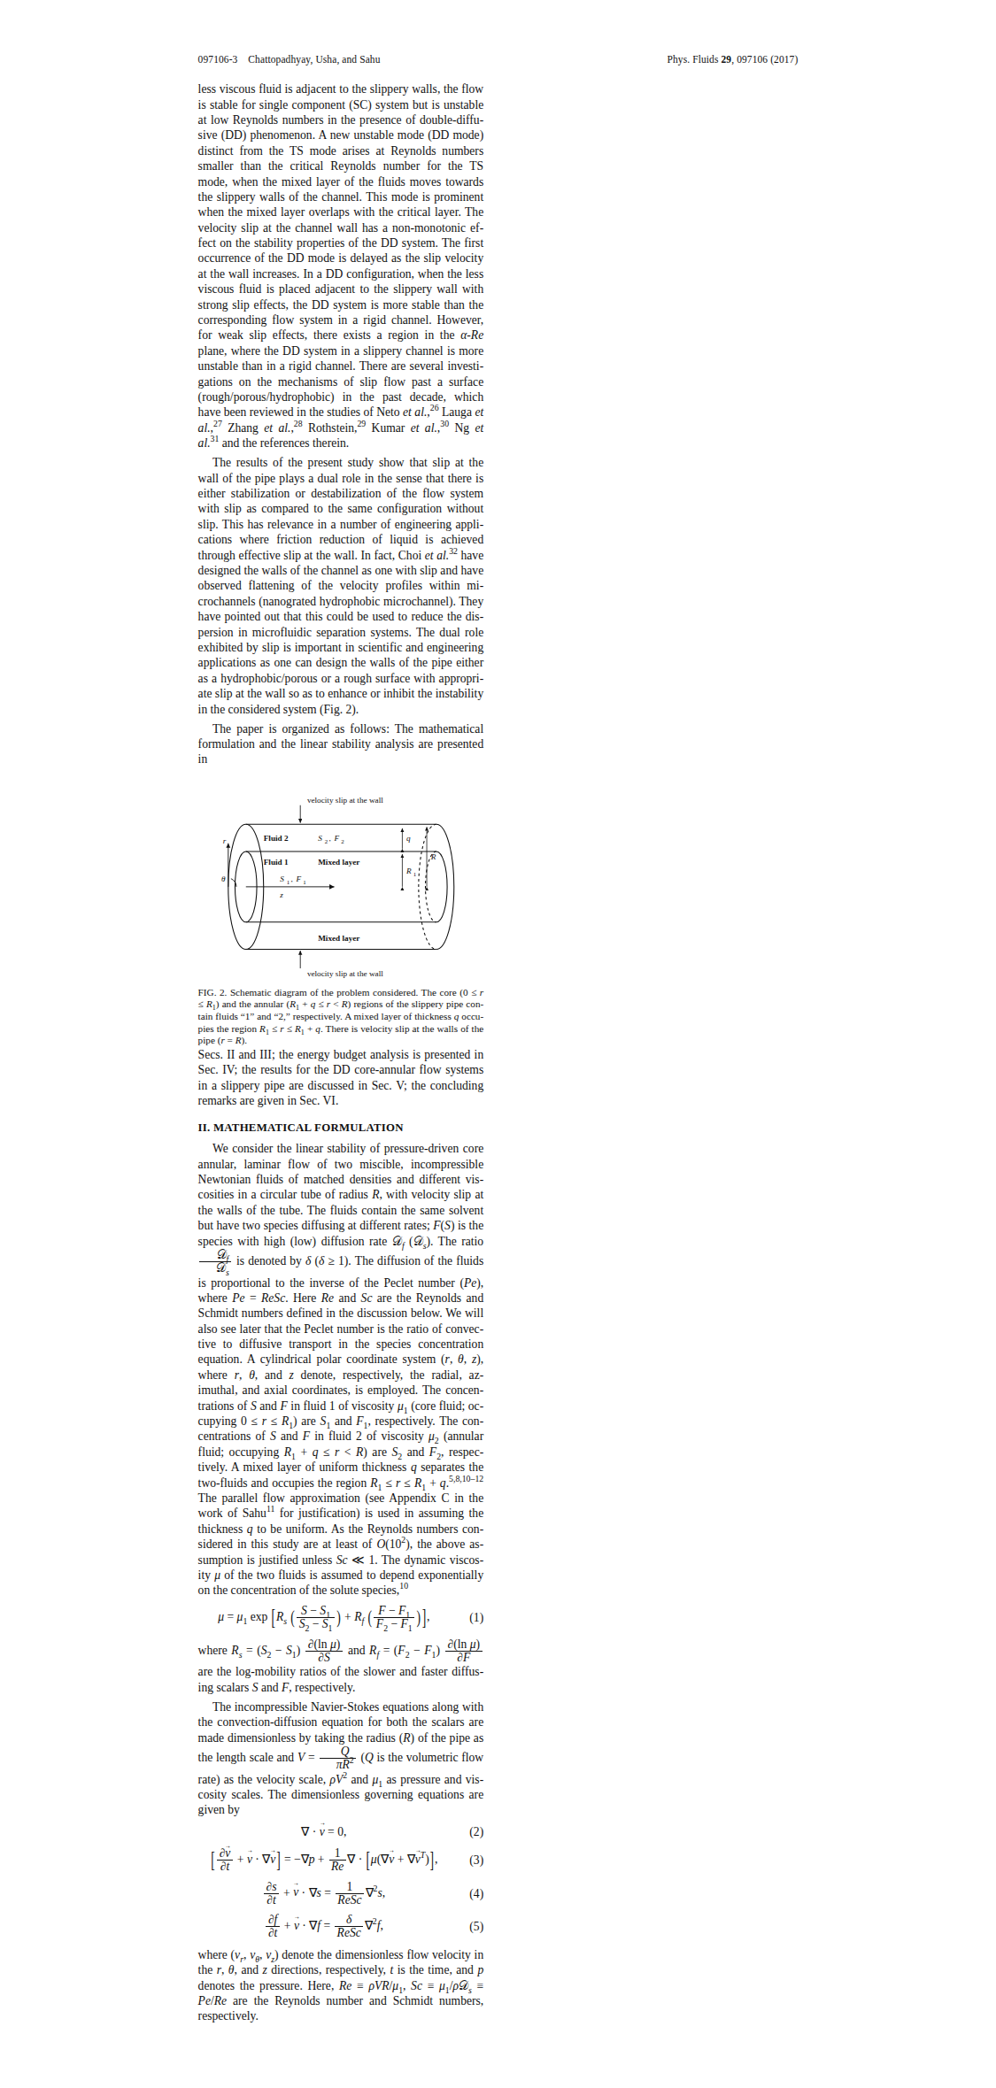097106-3 Chattopadhyay, Usha, and Sahu
Phys. Fluids 29, 097106 (2017)
less viscous fluid is adjacent to the slippery walls, the flow is stable for single component (SC) system but is unstable at low Reynolds numbers in the presence of double-diffusive (DD) phenomenon. A new unstable mode (DD mode) distinct from the TS mode arises at Reynolds numbers smaller than the critical Reynolds number for the TS mode, when the mixed layer of the fluids moves towards the slippery walls of the channel. This mode is prominent when the mixed layer overlaps with the critical layer. The velocity slip at the channel wall has a non-monotonic effect on the stability properties of the DD system. The first occurrence of the DD mode is delayed as the slip velocity at the wall increases. In a DD configuration, when the less viscous fluid is placed adjacent to the slippery wall with strong slip effects, the DD system is more stable than the corresponding flow system in a rigid channel. However, for weak slip effects, there exists a region in the α-Re plane, where the DD system in a slippery channel is more unstable than in a rigid channel. There are several investigations on the mechanisms of slip flow past a surface (rough/porous/hydrophobic) in the past decade, which have been reviewed in the studies of Neto et al.,26 Lauga et al.,27 Zhang et al.,28 Rothstein,29 Kumar et al.,30 Ng et al.31 and the references therein.
The results of the present study show that slip at the wall of the pipe plays a dual role in the sense that there is either stabilization or destabilization of the flow system with slip as compared to the same configuration without slip. This has relevance in a number of engineering applications where friction reduction of liquid is achieved through effective slip at the wall. In fact, Choi et al.32 have designed the walls of the channel as one with slip and have observed flattening of the velocity profiles within microchannels (nanograted hydrophobic microchannel). They have pointed out that this could be used to reduce the dispersion in microfluidic separation systems. The dual role exhibited by slip is important in scientific and engineering applications as one can design the walls of the pipe either as a hydrophobic/porous or a rough surface with appropriate slip at the wall so as to enhance or inhibit the instability in the considered system (Fig. 2).
The paper is organized as follows: The mathematical formulation and the linear stability analysis are presented in
velocity slip at the wall velocity slip at the wall Fluid 2 S2 , F2 Fluid 1 Mixed layer S1 , F1 Mixed layer r θ z R1 R q
FIG. 2. Schematic diagram of the problem considered. The core (0 ≤ r ≤ R1) and the annular (R1 + q ≤ r < R) regions of the slippery pipe contain fluids “1” and “2,” respectively. A mixed layer of thickness q occupies the region R1 ≤ r ≤ R1 + q. There is velocity slip at the walls of the pipe (r = R).
Secs. II and III; the energy budget analysis is presented in Sec. IV; the results for the DD core-annular flow systems in a slippery pipe are discussed in Sec. V; the concluding remarks are given in Sec. VI.
II. Mathematical formulation
We consider the linear stability of pressure-driven core annular, laminar flow of two miscible, incompressible Newtonian fluids of matched densities and different viscosities in a circular tube of radius R, with velocity slip at the walls of the tube. The fluids contain the same solvent but have two species diffusing at different rates; F(S) is the species with high (low) diffusion rate 𝒟f (𝒟s). The ratio 𝒟f 𝒟s is denoted by δ (δ ≥ 1). The diffusion of the fluids is proportional to the inverse of the Peclet number (Pe), where Pe = ReSc. Here Re and Sc are the Reynolds and Schmidt numbers defined in the discussion below. We will also see later that the Peclet number is the ratio of convective to diffusive transport in the species concentration equation. A cylindrical polar coordinate system (r, θ, z), where r, θ, and z denote, respectively, the radial, azimuthal, and axial coordinates, is employed. The concentrations of S and F in fluid 1 of viscosity μ1 (core fluid; occupying 0 ≤ r ≤ R1) are S1 and F1, respectively. The concentrations of S and F in fluid 2 of viscosity μ2 (annular fluid; occupying R1 + q ≤ r < R) are S2 and F2, respectively. A mixed layer of uniform thickness q separates the two-fluids and occupies the region R1 ≤ r ≤ R1 + q.5,8,10–12 The parallel flow approximation (see Appendix C in the work of Sahu11 for justification) is used in assuming the thickness q to be uniform. As the Reynolds numbers considered in this study are at least of O(102), the above assumption is justified unless Sc ≪ 1. The dynamic viscosity μ of the two fluids is assumed to depend exponentially on the concentration of the solute species,10
μ = μ1 exp [Rs (S − S1 S2 − S1) + Rf (F − F1 F2 − F1)],
(1)
where Rs = (S2 − S1) ∂(ln μ)∂S and Rf = (F2 − F1) ∂(ln μ)∂F are the log-mobility ratios of the slower and faster diffusing scalars S and F, respectively.
The incompressible Navier-Stokes equations along with the convection-diffusion equation for both the scalars are made dimensionless by taking the radius (R) of the pipe as the length scale and V = QπR2 (Q is the volumetric flow rate) as the velocity scale, ρV2 and μ1 as pressure and viscosity scales. The dimensionless governing equations are given by
∇ · v = 0,
(2)
[∂v∂t + v · ∇v] = −∇p + 1 Re∇ · [μ(∇v + ∇vT)],
(3)
∂s∂t + v · ∇s = 1 ReSc∇2s,
(4)
∂f∂t + v · ∇f = δReSc∇2f,
(5)
where (vr, vθ, vz) denote the dimensionless flow velocity in the r, θ, and z directions, respectively, t is the time, and p denotes the pressure. Here, Re ≡ ρVR/μ1, Sc ≡ μ1/ρ 𝒟s ≡ Pe/Re are the Reynolds number and Schmidt numbers, respectively.